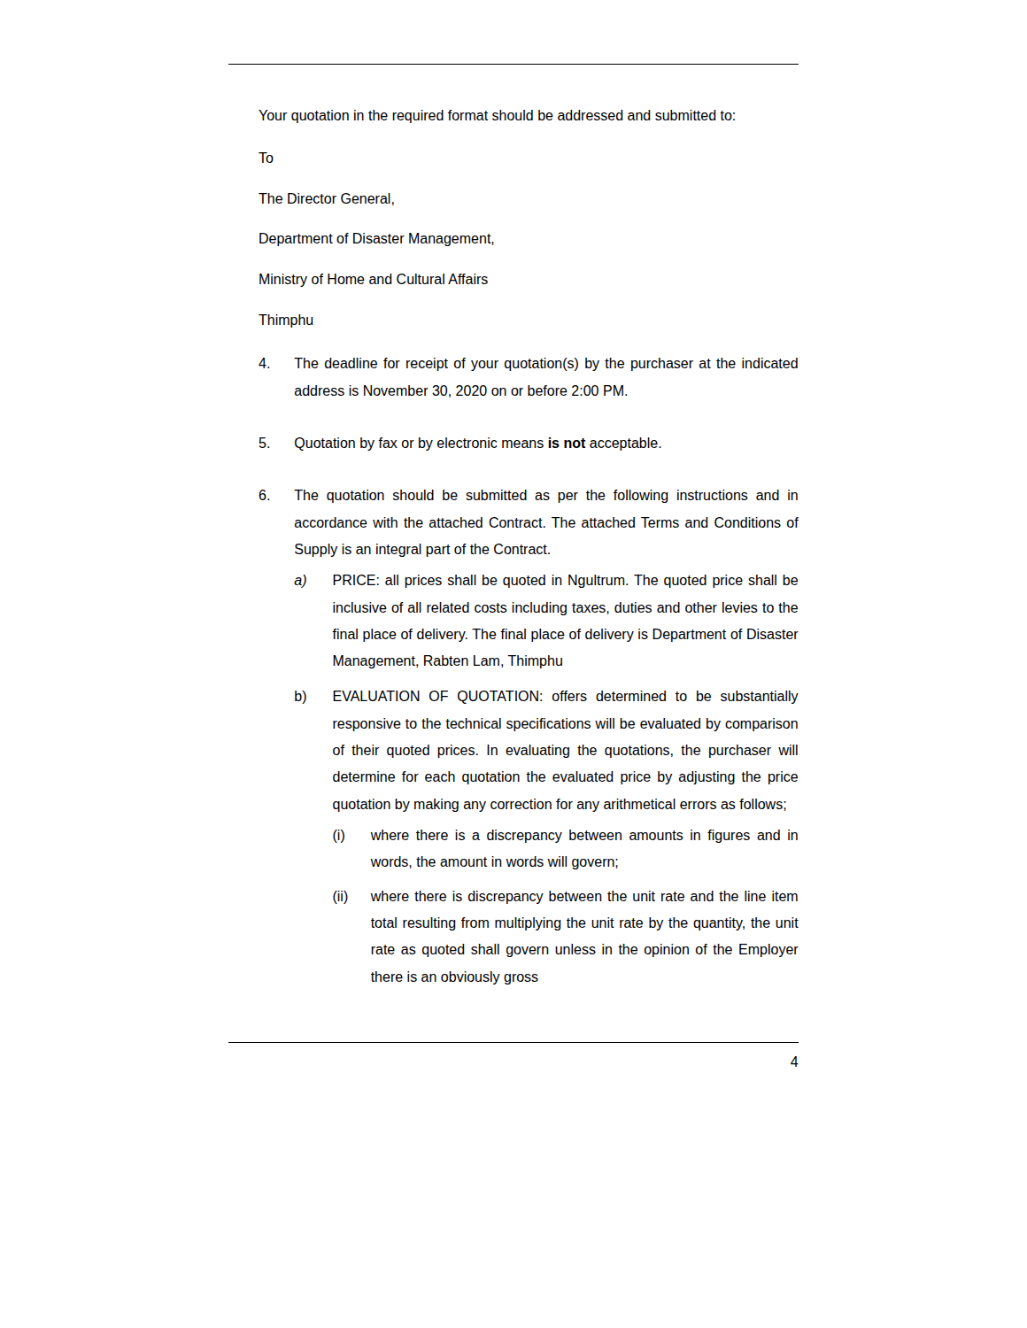Your quotation in the required format should be addressed and submitted to:
To
The Director General,
Department of Disaster Management,
Ministry of Home and Cultural Affairs
Thimphu
The deadline for receipt of your quotation(s) by the purchaser at the indicated address is November 30, 2020 on or before 2:00 PM.
Quotation by fax or by electronic means is not acceptable.
The quotation should be submitted as per the following instructions and in accordance with the attached Contract. The attached Terms and Conditions of Supply is an integral part of the Contract.
PRICE: all prices shall be quoted in Ngultrum. The quoted price shall be inclusive of all related costs including taxes, duties and other levies to the final place of delivery. The final place of delivery is Department of Disaster Management, Rabten Lam, Thimphu
EVALUATION OF QUOTATION: offers determined to be substantially responsive to the technical specifications will be evaluated by comparison of their quoted prices. In evaluating the quotations, the purchaser will determine for each quotation the evaluated price by adjusting the price quotation by making any correction for any arithmetical errors as follows;
where there is a discrepancy between amounts in figures and in words, the amount in words will govern;
where there is discrepancy between the unit rate and the line item total resulting from multiplying the unit rate by the quantity, the unit rate as quoted shall govern unless in the opinion of the Employer there is an obviously gross
4